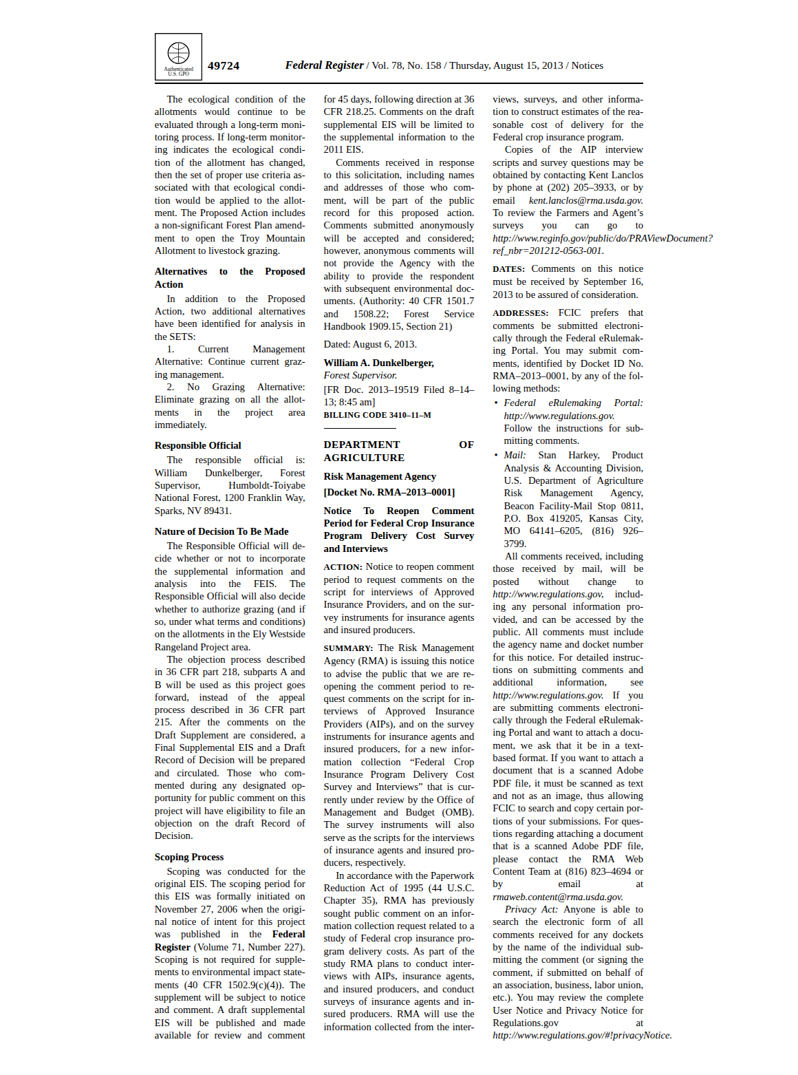Authenticated U.S. GPO
49724
Federal Register / Vol. 78, No. 158 / Thursday, August 15, 2013 / Notices
The ecological condition of the allotments would continue to be evaluated through a long-term monitoring process. If long-term monitoring indicates the ecological condition of the allotment has changed, then the set of proper use criteria associated with that ecological condition would be applied to the allotment. The Proposed Action includes a non-significant Forest Plan amendment to open the Troy Mountain Allotment to livestock grazing.
Alternatives to the Proposed Action
In addition to the Proposed Action, two additional alternatives have been identified for analysis in the SETS:
1. Current Management Alternative: Continue current grazing management.
2. No Grazing Alternative: Eliminate grazing on all the allotments in the project area immediately.
Responsible Official
The responsible official is: William Dunkelberger, Forest Supervisor, Humboldt-Toiyabe National Forest, 1200 Franklin Way, Sparks, NV 89431.
Nature of Decision To Be Made
The Responsible Official will decide whether or not to incorporate the supplemental information and analysis into the FEIS. The Responsible Official will also decide whether to authorize grazing (and if so, under what terms and conditions) on the allotments in the Ely Westside Rangeland Project area.
The objection process described in 36 CFR part 218, subparts A and B will be used as this project goes forward, instead of the appeal process described in 36 CFR part 215. After the comments on the Draft Supplement are considered, a Final Supplemental EIS and a Draft Record of Decision will be prepared and circulated. Those who commented during any designated opportunity for public comment on this project will have eligibility to file an objection on the draft Record of Decision.
Scoping Process
Scoping was conducted for the original EIS. The scoping period for this EIS was formally initiated on November 27, 2006 when the original notice of intent for this project was published in the Federal Register (Volume 71, Number 227). Scoping is not required for supplements to environmental impact statements (40 CFR 1502.9(c)(4)). The supplement will be subject to notice and comment. A draft supplemental EIS will be published and made available for review and comment for 45 days, following direction at 36 CFR 218.25. Comments on the draft supplemental EIS will be limited to the supplemental information to the 2011 EIS.
Comments received in response to this solicitation, including names and addresses of those who comment, will be part of the public record for this proposed action. Comments submitted anonymously will be accepted and considered; however, anonymous comments will not provide the Agency with the ability to provide the respondent with subsequent environmental documents. (Authority: 40 CFR 1501.7 and 1508.22; Forest Service Handbook 1909.15, Section 21)
Dated: August 6, 2013.
William A. Dunkelberger,
Forest Supervisor.
[FR Doc. 2013–19519 Filed 8–14–13; 8:45 am]
BILLING CODE 3410–11–M
DEPARTMENT OF AGRICULTURE
Risk Management Agency
[Docket No. RMA–2013–0001]
Notice To Reopen Comment Period for Federal Crop Insurance Program Delivery Cost Survey and Interviews
ACTION: Notice to reopen comment period to request comments on the script for interviews of Approved Insurance Providers, and on the survey instruments for insurance agents and insured producers.
SUMMARY: The Risk Management Agency (RMA) is issuing this notice to advise the public that we are reopening the comment period to request comments on the script for interviews of Approved Insurance Providers (AIPs), and on the survey instruments for insurance agents and insured producers, for a new information collection “Federal Crop Insurance Program Delivery Cost Survey and Interviews” that is currently under review by the Office of Management and Budget (OMB). The survey instruments will also serve as the scripts for the interviews of insurance agents and insured producers, respectively.
In accordance with the Paperwork Reduction Act of 1995 (44 U.S.C. Chapter 35), RMA has previously sought public comment on an information collection request related to a study of Federal crop insurance program delivery costs. As part of the study RMA plans to conduct interviews with AIPs, insurance agents, and insured producers, and conduct surveys of insurance agents and insured producers. RMA will use the information collected from the interviews, surveys, and other information to construct estimates of the reasonable cost of delivery for the Federal crop insurance program.
Copies of the AIP interview scripts and survey questions may be obtained by contacting Kent Lanclos by phone at (202) 205–3933, or by email kent.lanclos@rma.usda.gov. To review the Farmers and Agent’s surveys you can go to http://www.reginfo.gov/public/do/PRAViewDocument?ref_nbr=201212-0563-001.
DATES: Comments on this notice must be received by September 16, 2013 to be assured of consideration.
ADDRESSES: FCIC prefers that comments be submitted electronically through the Federal eRulemaking Portal. You may submit comments, identified by Docket ID No. RMA–2013–0001, by any of the following methods:
Federal eRulemaking Portal: http://www.regulations.gov. Follow the instructions for submitting comments.
Mail: Stan Harkey, Product Analysis & Accounting Division, U.S. Department of Agriculture Risk Management Agency, Beacon Facility-Mail Stop 0811, P.O. Box 419205, Kansas City, MO 64141–6205, (816) 926–3799.
All comments received, including those received by mail, will be posted without change to http://www.regulations.gov, including any personal information provided, and can be accessed by the public. All comments must include the agency name and docket number for this notice. For detailed instructions on submitting comments and additional information, see http://www.regulations.gov. If you are submitting comments electronically through the Federal eRulemaking Portal and want to attach a document, we ask that it be in a text-based format. If you want to attach a document that is a scanned Adobe PDF file, it must be scanned as text and not as an image, thus allowing FCIC to search and copy certain portions of your submissions. For questions regarding attaching a document that is a scanned Adobe PDF file, please contact the RMA Web Content Team at (816) 823–4694 or by email at rmaweb.content@rma.usda.gov.
Privacy Act: Anyone is able to search the electronic form of all comments received for any dockets by the name of the individual submitting the comment (or signing the comment, if submitted on behalf of an association, business, labor union, etc.). You may review the complete User Notice and Privacy Notice for Regulations.gov at http://www.regulations.gov/#!privacyNotice.